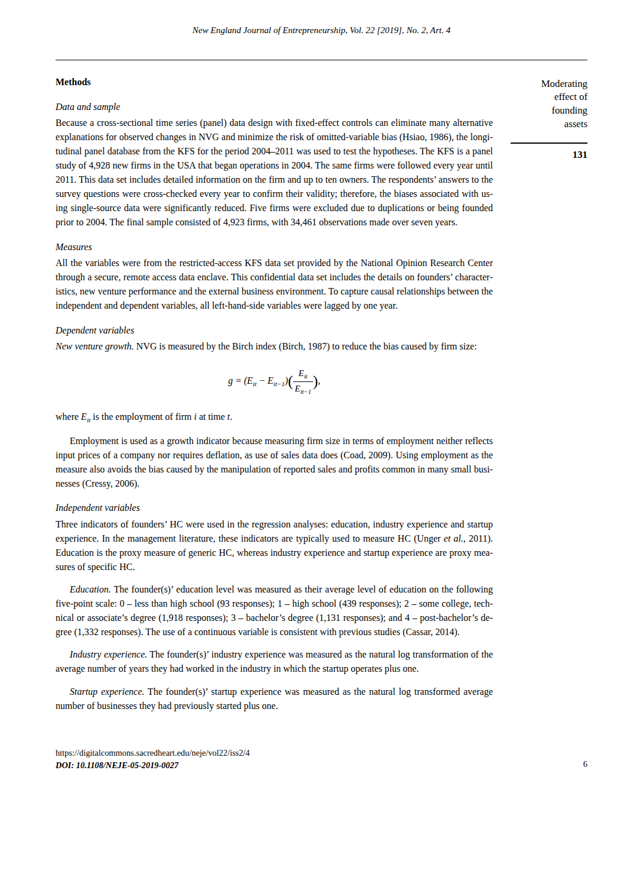New England Journal of Entrepreneurship, Vol. 22 [2019], No. 2, Art. 4
Methods
Data and sample
Because a cross-sectional time series (panel) data design with fixed-effect controls can eliminate many alternative explanations for observed changes in NVG and minimize the risk of omitted-variable bias (Hsiao, 1986), the longitudinal panel database from the KFS for the period 2004–2011 was used to test the hypotheses. The KFS is a panel study of 4,928 new firms in the USA that began operations in 2004. The same firms were followed every year until 2011. This data set includes detailed information on the firm and up to ten owners. The respondents’ answers to the survey questions were cross-checked every year to confirm their validity; therefore, the biases associated with using single-source data were significantly reduced. Five firms were excluded due to duplications or being founded prior to 2004. The final sample consisted of 4,923 firms, with 34,461 observations made over seven years.
Measures
All the variables were from the restricted-access KFS data set provided by the National Opinion Research Center through a secure, remote access data enclave. This confidential data set includes the details on founders’ characteristics, new venture performance and the external business environment. To capture causal relationships between the independent and dependent variables, all left-hand-side variables were lagged by one year.
Dependent variables
New venture growth. NVG is measured by the Birch index (Birch, 1987) to reduce the bias caused by firm size:
g = (Eit − Eit−1)(Eit Eit−1),
where Eit is the employment of firm i at time t.
Employment is used as a growth indicator because measuring firm size in terms of employment neither reflects input prices of a company nor requires deflation, as use of sales data does (Coad, 2009). Using employment as the measure also avoids the bias caused by the manipulation of reported sales and profits common in many small businesses (Cressy, 2006).
Independent variables
Three indicators of founders’ HC were used in the regression analyses: education, industry experience and startup experience. In the management literature, these indicators are typically used to measure HC (Unger et al., 2011). Education is the proxy measure of generic HC, whereas industry experience and startup experience are proxy measures of specific HC.
Education. The founder(s)’ education level was measured as their average level of education on the following five-point scale: 0 – less than high school (93 responses); 1 – high school (439 responses); 2 – some college, technical or associate’s degree (1,918 responses); 3 – bachelor’s degree (1,131 responses); and 4 – post-bachelor’s degree (1,332 responses). The use of a continuous variable is consistent with previous studies (Cassar, 2014).
Industry experience. The founder(s)’ industry experience was measured as the natural log transformation of the average number of years they had worked in the industry in which the startup operates plus one.
Startup experience. The founder(s)’ startup experience was measured as the natural log transformed average number of businesses they had previously started plus one.
Moderating
effect of
founding
assets
131
https://digitalcommons.sacredheart.edu/neje/vol22/iss2/4
DOI: 10.1108/NEJE-05-2019-0027
6